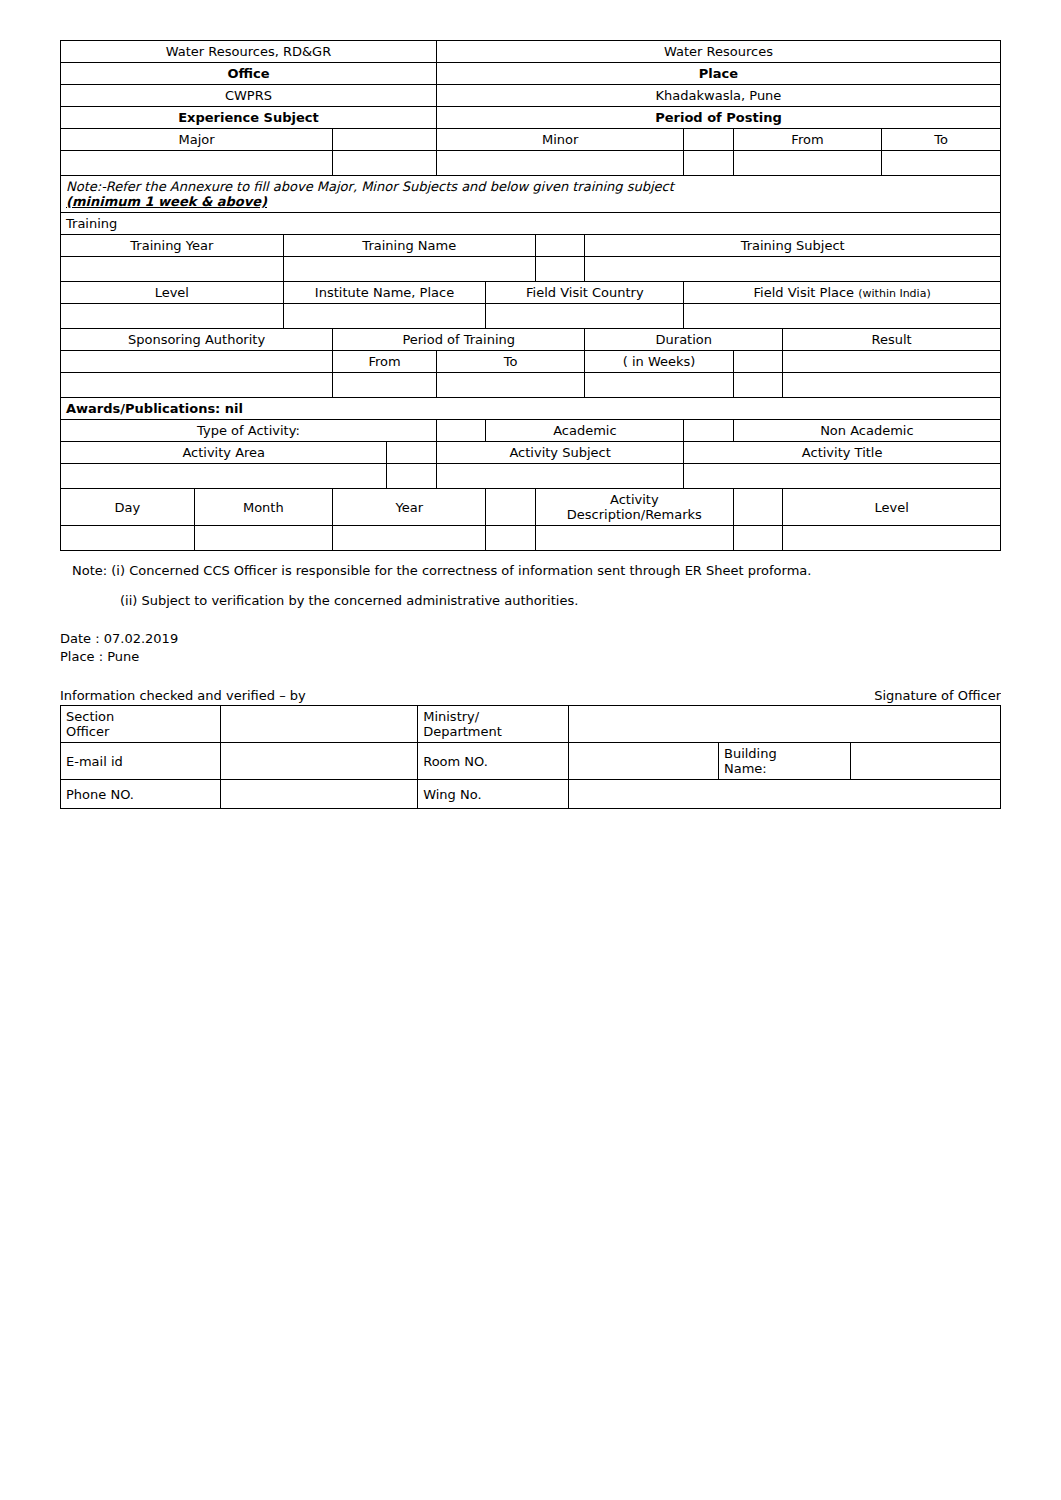| Water Resources, RD&GR | Water Resources |
| Office | Place |
| CWPRS | Khadakwasla, Pune |
| Experience Subject | Period of Posting |
| Major | | Minor | | From | To |
| Note:-Refer the Annexure to fill above Major, Minor Subjects and below given training subject (minimum 1 week & above) |
| Training |
| Training Year | Training Name | | Training Subject |
| Level | Institute Name, Place | Field Visit Country | Field Visit Place (within India) |
| Sponsoring Authority | Period of Training | Duration | Result |
| | From | To | ( in Weeks) | | |
| Awards/Publications: nil |
| Type of Activity: | | Academic | | Non Academic |
| Activity Area | | Activity Subject | Activity Title |
| Day | Month | Year | | Activity Description/Remarks | | Level |
Note: (i) Concerned CCS Officer is responsible for the correctness of information sent through ER Sheet proforma.
(ii) Subject to verification by the concerned administrative authorities.
Date : 07.02.2019
Place : Pune
Information checked and verified – by Signature of Officer
| Section Officer | | Ministry/ Department | |
| E-mail id | | Room NO. | | Building Name: | |
| Phone NO. | | Wing No. | |